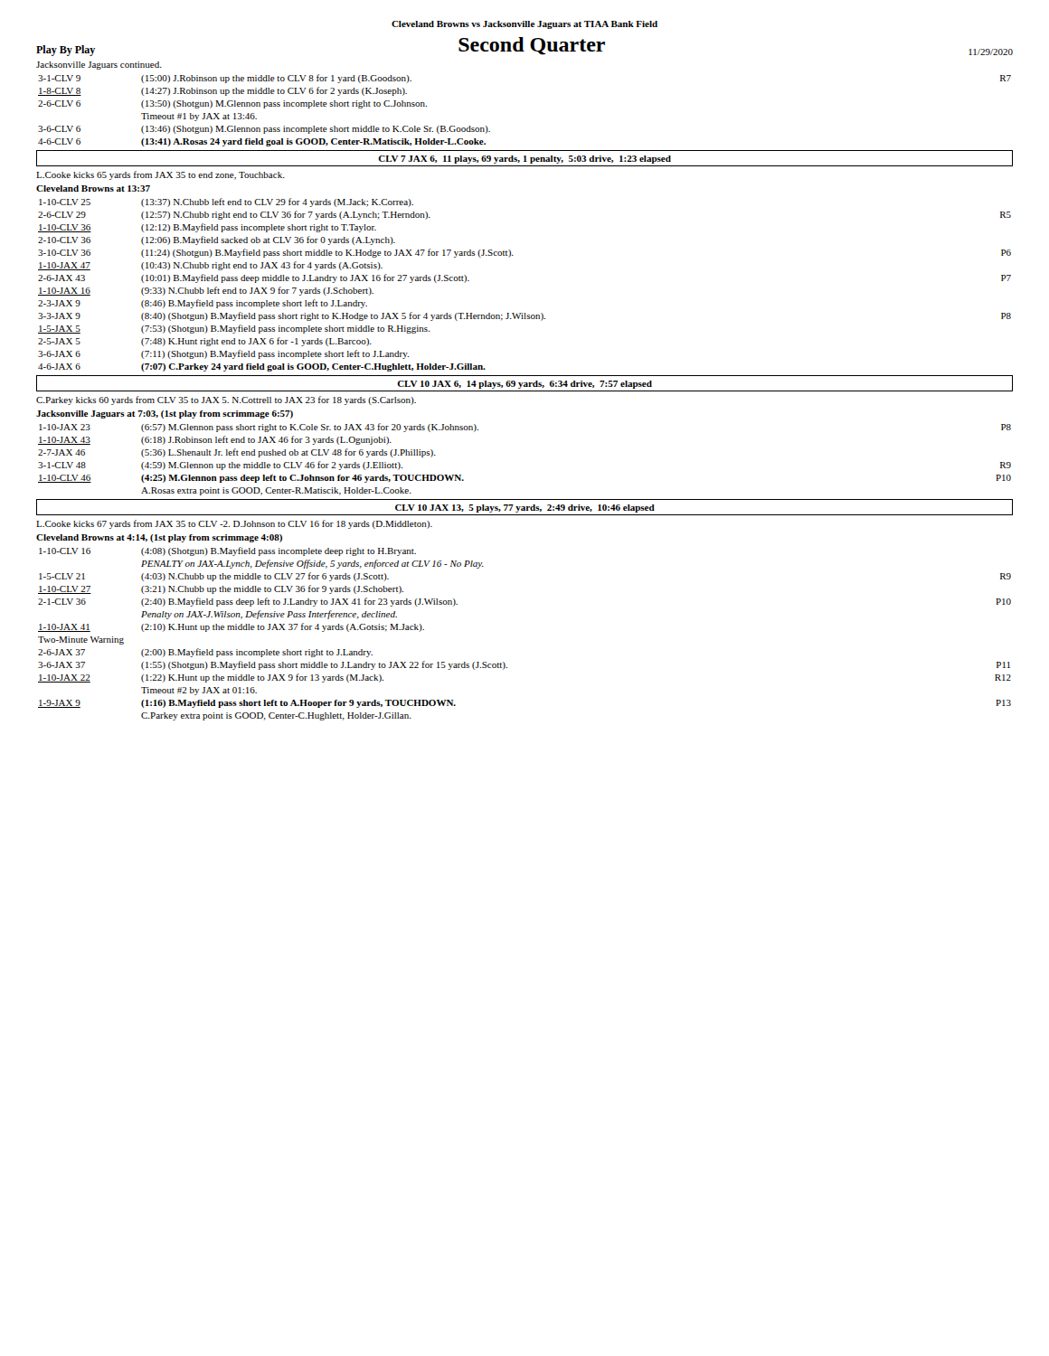Cleveland Browns vs Jacksonville Jaguars at TIAA Bank Field
Play By Play
Second Quarter
11/29/2020
Jacksonville Jaguars continued.
| 3-1-CLV 9 | (15:00) J.Robinson up the middle to CLV 8 for 1 yard (B.Goodson). | R7 |
| 1-8-CLV 8 | (14:27) J.Robinson up the middle to CLV 6 for 2 yards (K.Joseph). | |
| 2-6-CLV 6 | (13:50) (Shotgun) M.Glennon pass incomplete short right to C.Johnson. | |
| | Timeout #1 by JAX at 13:46. | |
| 3-6-CLV 6 | (13:46) (Shotgun) M.Glennon pass incomplete short middle to K.Cole Sr. (B.Goodson). | |
| 4-6-CLV 6 | (13:41) A.Rosas 24 yard field goal is GOOD, Center-R.Matiscik, Holder-L.Cooke. | |
CLV 7 JAX 6, 11 plays, 69 yards, 1 penalty, 5:03 drive, 1:23 elapsed
L.Cooke kicks 65 yards from JAX 35 to end zone, Touchback.
Cleveland Browns at 13:37
| 1-10-CLV 25 | (13:37) N.Chubb left end to CLV 29 for 4 yards (M.Jack; K.Correa). | |
| 2-6-CLV 29 | (12:57) N.Chubb right end to CLV 36 for 7 yards (A.Lynch; T.Herndon). | R5 |
| 1-10-CLV 36 | (12:12) B.Mayfield pass incomplete short right to T.Taylor. | |
| 2-10-CLV 36 | (12:06) B.Mayfield sacked ob at CLV 36 for 0 yards (A.Lynch). | |
| 3-10-CLV 36 | (11:24) (Shotgun) B.Mayfield pass short middle to K.Hodge to JAX 47 for 17 yards (J.Scott). | P6 |
| 1-10-JAX 47 | (10:43) N.Chubb right end to JAX 43 for 4 yards (A.Gotsis). | |
| 2-6-JAX 43 | (10:01) B.Mayfield pass deep middle to J.Landry to JAX 16 for 27 yards (J.Scott). | P7 |
| 1-10-JAX 16 | (9:33) N.Chubb left end to JAX 9 for 7 yards (J.Schobert). | |
| 2-3-JAX 9 | (8:46) B.Mayfield pass incomplete short left to J.Landry. | |
| 3-3-JAX 9 | (8:40) (Shotgun) B.Mayfield pass short right to K.Hodge to JAX 5 for 4 yards (T.Herndon; J.Wilson). | P8 |
| 1-5-JAX 5 | (7:53) (Shotgun) B.Mayfield pass incomplete short middle to R.Higgins. | |
| 2-5-JAX 5 | (7:48) K.Hunt right end to JAX 6 for -1 yards (L.Barcoo). | |
| 3-6-JAX 6 | (7:11) (Shotgun) B.Mayfield pass incomplete short left to J.Landry. | |
| 4-6-JAX 6 | (7:07) C.Parkey 24 yard field goal is GOOD, Center-C.Hughlett, Holder-J.Gillan. | |
CLV 10 JAX 6, 14 plays, 69 yards, 6:34 drive, 7:57 elapsed
C.Parkey kicks 60 yards from CLV 35 to JAX 5. N.Cottrell to JAX 23 for 18 yards (S.Carlson).
Jacksonville Jaguars at 7:03, (1st play from scrimmage 6:57)
| 1-10-JAX 23 | (6:57) M.Glennon pass short right to K.Cole Sr. to JAX 43 for 20 yards (K.Johnson). | P8 |
| 1-10-JAX 43 | (6:18) J.Robinson left end to JAX 46 for 3 yards (L.Ogunjobi). | |
| 2-7-JAX 46 | (5:36) L.Shenault Jr. left end pushed ob at CLV 48 for 6 yards (J.Phillips). | |
| 3-1-CLV 48 | (4:59) M.Glennon up the middle to CLV 46 for 2 yards (J.Elliott). | R9 |
| 1-10-CLV 46 | (4:25) M.Glennon pass deep left to C.Johnson for 46 yards, TOUCHDOWN. | P10 |
| | A.Rosas extra point is GOOD, Center-R.Matiscik, Holder-L.Cooke. | |
CLV 10 JAX 13, 5 plays, 77 yards, 2:49 drive, 10:46 elapsed
L.Cooke kicks 67 yards from JAX 35 to CLV -2. D.Johnson to CLV 16 for 18 yards (D.Middleton).
Cleveland Browns at 4:14, (1st play from scrimmage 4:08)
| 1-10-CLV 16 | (4:08) (Shotgun) B.Mayfield pass incomplete deep right to H.Bryant. | |
| | PENALTY on JAX-A.Lynch, Defensive Offside, 5 yards, enforced at CLV 16 - No Play. | |
| 1-5-CLV 21 | (4:03) N.Chubb up the middle to CLV 27 for 6 yards (J.Scott). | R9 |
| 1-10-CLV 27 | (3:21) N.Chubb up the middle to CLV 36 for 9 yards (J.Schobert). | |
| 2-1-CLV 36 | (2:40) B.Mayfield pass deep left to J.Landry to JAX 41 for 23 yards (J.Wilson). | P10 |
| | Penalty on JAX-J.Wilson, Defensive Pass Interference, declined. | |
| 1-10-JAX 41 | (2:10) K.Hunt up the middle to JAX 37 for 4 yards (A.Gotsis; M.Jack). | |
| Two-Minute Warning | | |
| 2-6-JAX 37 | (2:00) B.Mayfield pass incomplete short right to J.Landry. | |
| 3-6-JAX 37 | (1:55) (Shotgun) B.Mayfield pass short middle to J.Landry to JAX 22 for 15 yards (J.Scott). | P11 |
| 1-10-JAX 22 | (1:22) K.Hunt up the middle to JAX 9 for 13 yards (M.Jack). | R12 |
| | Timeout #2 by JAX at 01:16. | |
| 1-9-JAX 9 | (1:16) B.Mayfield pass short left to A.Hooper for 9 yards, TOUCHDOWN. | P13 |
| | C.Parkey extra point is GOOD, Center-C.Hughlett, Holder-J.Gillan. | |